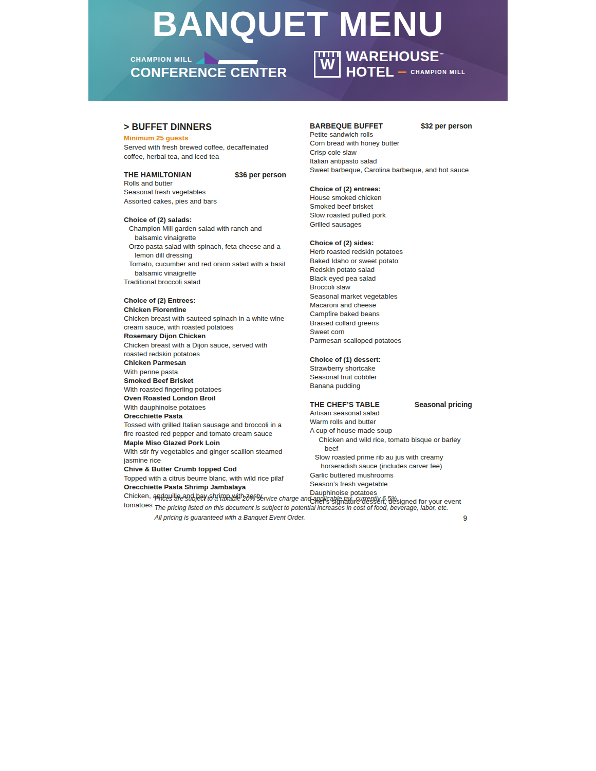Banquet Menu
Champion Mill
Conference Center
W
Warehouse™
Hotel Champion Mill
> BUFFET DINNERS
Minimum 25 guests
Served with fresh brewed coffee, decaffeinated coffee, herbal tea, and iced tea
THE HAMILTONIAN $36 per person
Rolls and butter
Seasonal fresh vegetables
Assorted cakes, pies and bars
Choice of (2) salads:
Champion Mill garden salad with ranch and balsamic vinaigrette
Orzo pasta salad with spinach, feta cheese and a lemon dill dressing
Tomato, cucumber and red onion salad with a basil balsamic vinaigrette
Traditional broccoli salad
Choice of (2) Entrees:
Chicken Florentine
Chicken breast with sauteed spinach in a white wine cream sauce, with roasted potatoes
Rosemary Dijon Chicken
Chicken breast with a Dijon sauce, served with roasted redskin potatoes
Chicken Parmesan
With penne pasta
Smoked Beef Brisket
With roasted fingerling potatoes
Oven Roasted London Broil
With dauphinoise potatoes
Orecchiette Pasta
Tossed with grilled Italian sausage and broccoli in a fire roasted red pepper and tomato cream sauce
Maple Miso Glazed Pork Loin
With stir fry vegetables and ginger scallion steamed jasmine rice
Chive & Butter Crumb topped Cod
Topped with a citrus beurre blanc, with wild rice pilaf
Orecchiette Pasta Shrimp Jambalaya
Chicken, andouille and bay shrimp with zesty tomatoes
BARBEQUE BUFFET $32 per person
Petite sandwich rolls
Corn bread with honey butter
Crisp cole slaw
Italian antipasto salad
Sweet barbeque, Carolina barbeque, and hot sauce
Choice of (2) entrees:
House smoked chicken
Smoked beef brisket
Slow roasted pulled pork
Grilled sausages
Choice of (2) sides:
Herb roasted redskin potatoes
Baked Idaho or sweet potato
Redskin potato salad
Black eyed pea salad
Broccoli slaw
Seasonal market vegetables
Macaroni and cheese
Campfire baked beans
Braised collard greens
Sweet corn
Parmesan scalloped potatoes
Choice of (1) dessert:
Strawberry shortcake
Seasonal fruit cobbler
Banana pudding
THE CHEF’S TABLE Seasonal pricing
Artisan seasonal salad
Warm rolls and butter
A cup of house made soup
Chicken and wild rice, tomato bisque or barley beef
Slow roasted prime rib au jus with creamy horseradish sauce (includes carver fee)
Garlic buttered mushrooms
Season’s fresh vegetable
Dauphinoise potatoes
Chef’s signature dessert, designed for your event
Prices are subject to a taxable 20% service charge and applicable tax, currently 6.5%.
The pricing listed on this document is subject to potential increases in cost of food, beverage, labor, etc.
All pricing is guaranteed with a Banquet Event Order.
9